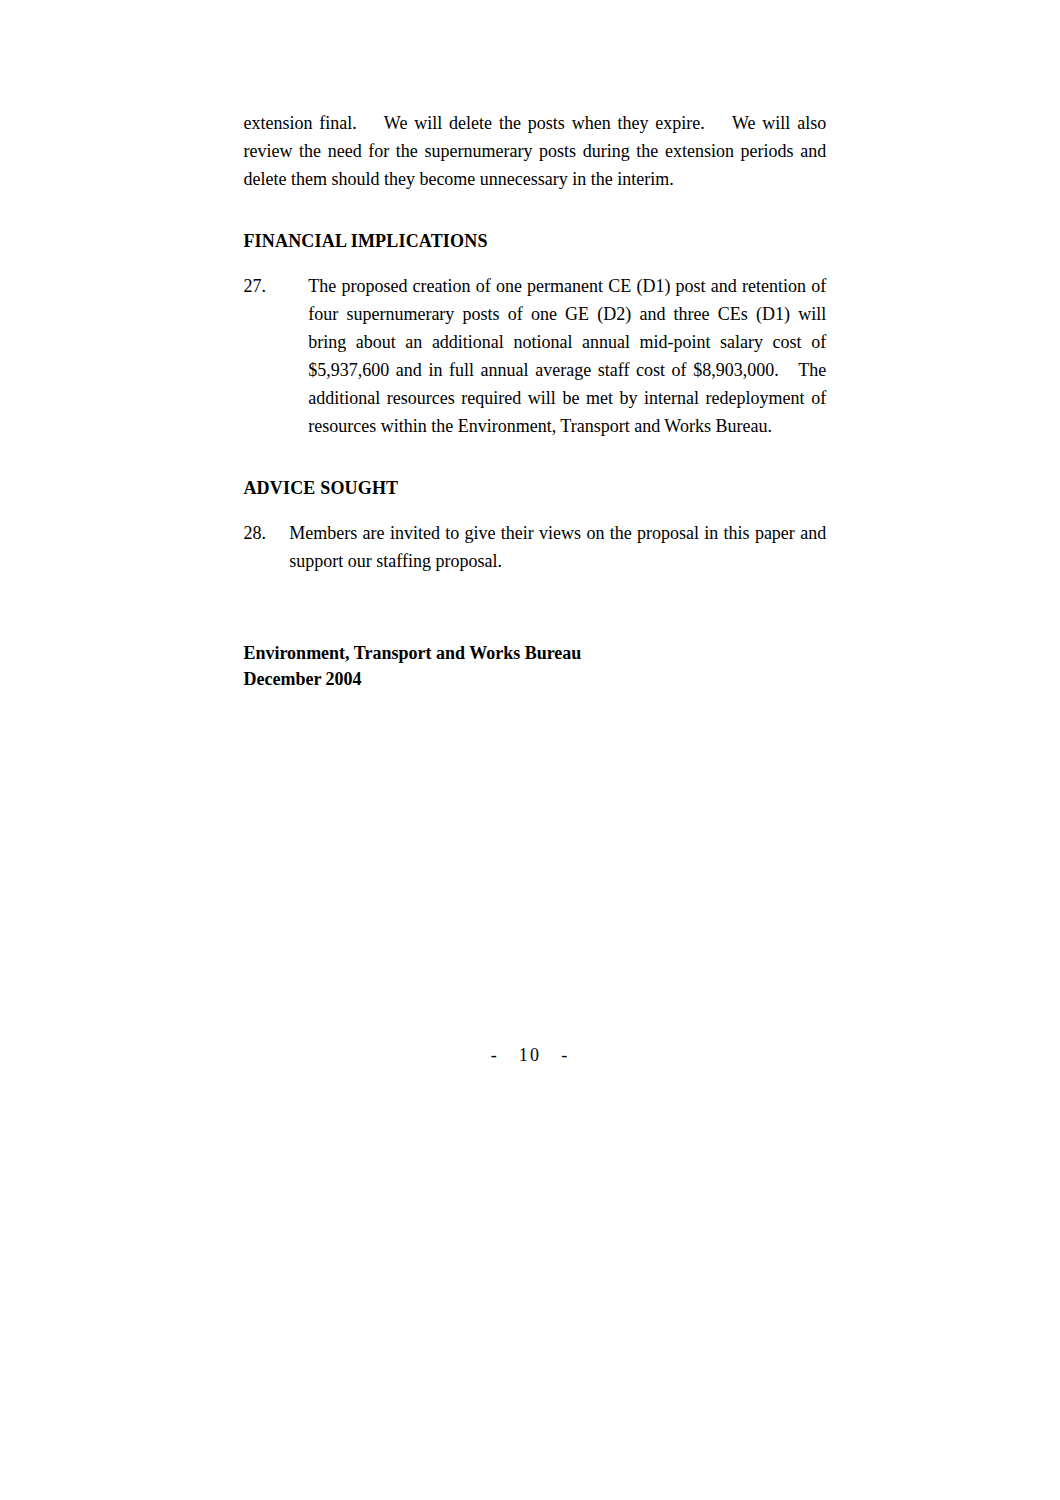extension final. We will delete the posts when they expire. We will also review the need for the supernumerary posts during the extension periods and delete them should they become unnecessary in the interim.
FINANCIAL IMPLICATIONS
27.
The proposed creation of one permanent CE (D1) post and retention of four supernumerary posts of one GE (D2) and three CEs (D1) will bring about an additional notional annual mid-point salary cost of $5,937,600 and in full annual average staff cost of $8,903,000. The additional resources required will be met by internal redeployment of resources within the Environment, Transport and Works Bureau.
ADVICE SOUGHT
28.
Members are invited to give their views on the proposal in this paper and support our staffing proposal.
Environment, Transport and Works Bureau
December 2004
- 10 -